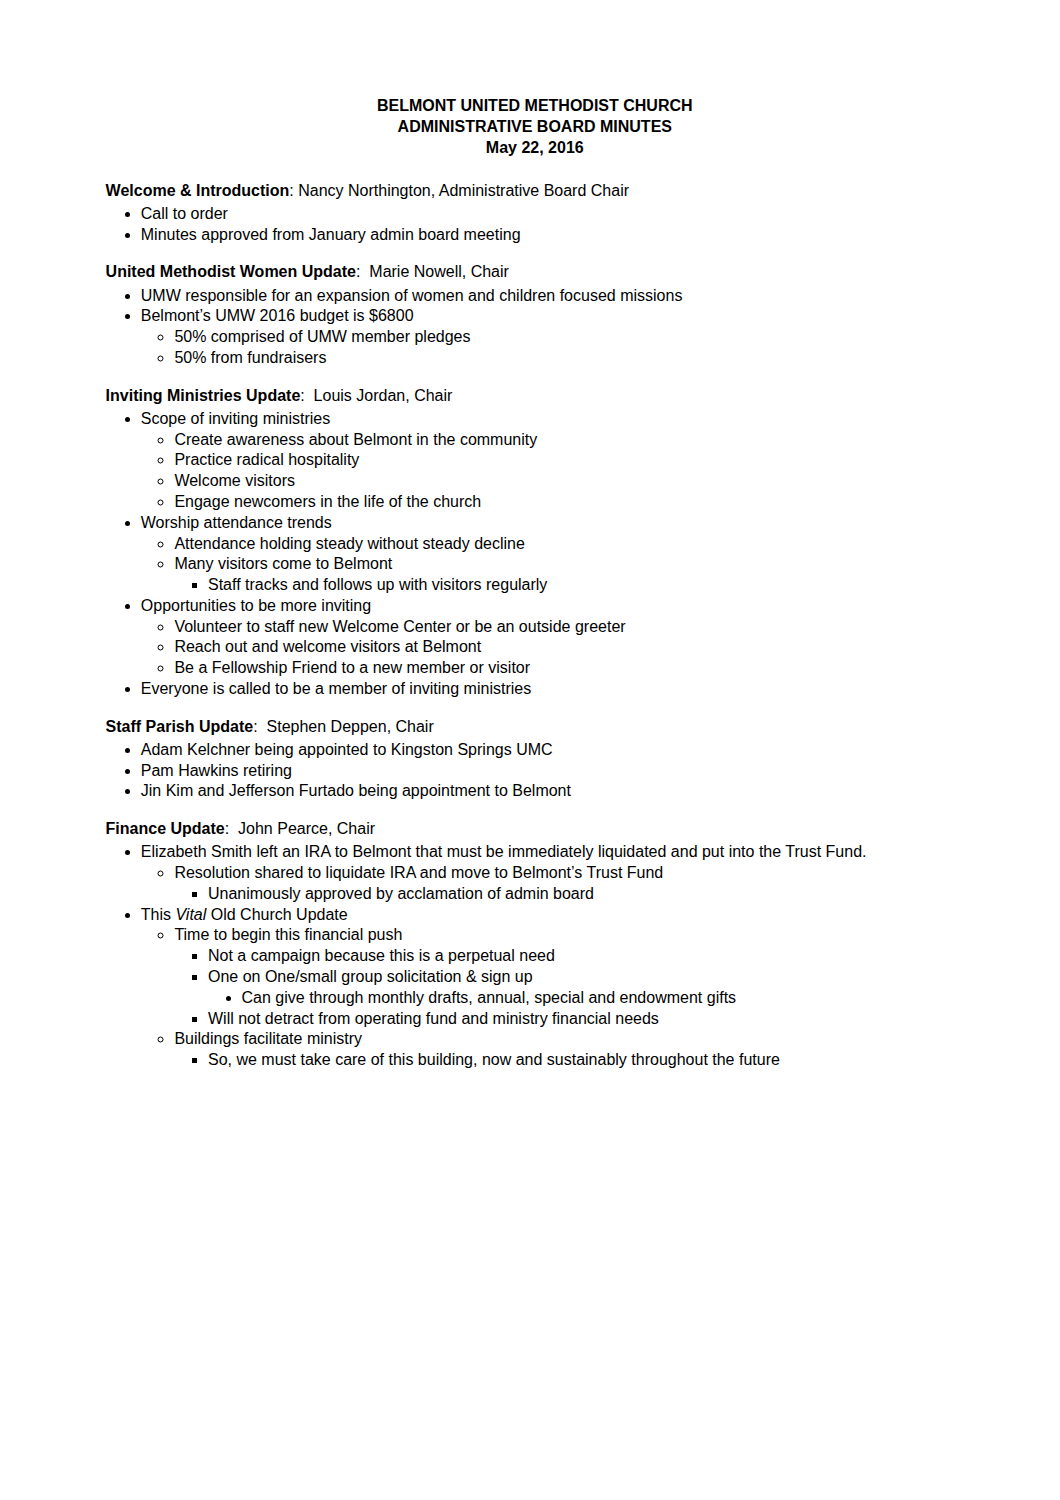BELMONT UNITED METHODIST CHURCH
ADMINISTRATIVE BOARD MINUTES
May 22, 2016
Welcome & Introduction: Nancy Northington, Administrative Board Chair
Call to order
Minutes approved from January admin board meeting
United Methodist Women Update: Marie Nowell, Chair
UMW responsible for an expansion of women and children focused missions
Belmont’s UMW 2016 budget is $6800
50% comprised of UMW member pledges
50% from fundraisers
Inviting Ministries Update: Louis Jordan, Chair
Scope of inviting ministries
Create awareness about Belmont in the community
Practice radical hospitality
Welcome visitors
Engage newcomers in the life of the church
Worship attendance trends
Attendance holding steady without steady decline
Many visitors come to Belmont
Staff tracks and follows up with visitors regularly
Opportunities to be more inviting
Volunteer to staff new Welcome Center or be an outside greeter
Reach out and welcome visitors at Belmont
Be a Fellowship Friend to a new member or visitor
Everyone is called to be a member of inviting ministries
Staff Parish Update: Stephen Deppen, Chair
Adam Kelchner being appointed to Kingston Springs UMC
Pam Hawkins retiring
Jin Kim and Jefferson Furtado being appointment to Belmont
Finance Update: John Pearce, Chair
Elizabeth Smith left an IRA to Belmont that must be immediately liquidated and put into the Trust Fund.
Resolution shared to liquidate IRA and move to Belmont’s Trust Fund
Unanimously approved by acclamation of admin board
This Vital Old Church Update
Time to begin this financial push
Not a campaign because this is a perpetual need
One on One/small group solicitation & sign up
Can give through monthly drafts, annual, special and endowment gifts
Will not detract from operating fund and ministry financial needs
Buildings facilitate ministry
So, we must take care of this building, now and sustainably throughout the future